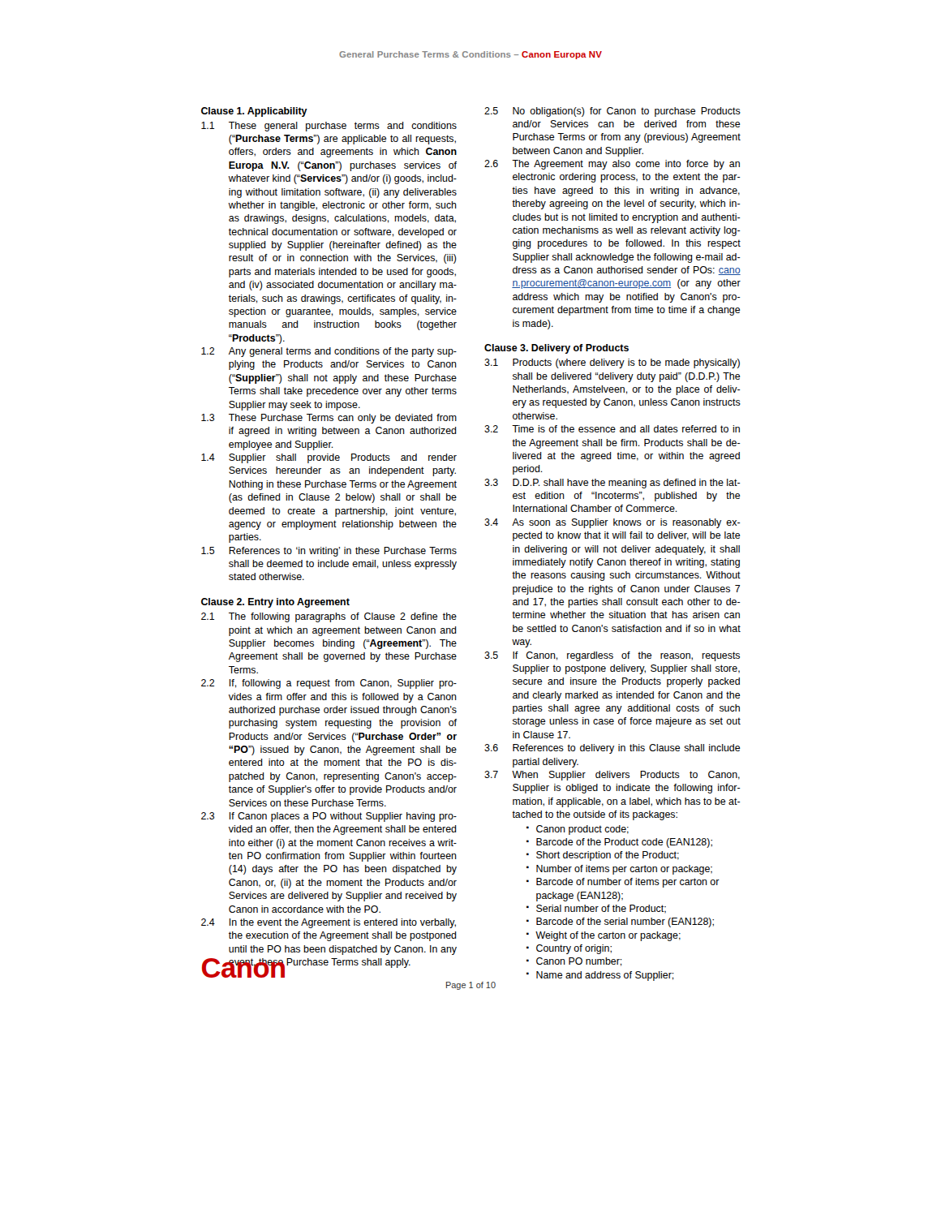General Purchase Terms & Conditions – Canon Europa NV
Clause 1. Applicability
1.1 These general purchase terms and conditions (“Purchase Terms”) are applicable to all requests, offers, orders and agreements in which Canon Europa N.V. (“Canon”) purchases services of whatever kind (“Services”) and/or (i) goods, including without limitation software, (ii) any deliverables whether in tangible, electronic or other form, such as drawings, designs, calculations, models, data, technical documentation or software, developed or supplied by Supplier (hereinafter defined) as the result of or in connection with the Services, (iii) parts and materials intended to be used for goods, and (iv) associated documentation or ancillary materials, such as drawings, certificates of quality, inspection or guarantee, moulds, samples, service manuals and instruction books (together “Products”).
1.2 Any general terms and conditions of the party supplying the Products and/or Services to Canon (“Supplier”) shall not apply and these Purchase Terms shall take precedence over any other terms Supplier may seek to impose.
1.3 These Purchase Terms can only be deviated from if agreed in writing between a Canon authorized employee and Supplier.
1.4 Supplier shall provide Products and render Services hereunder as an independent party. Nothing in these Purchase Terms or the Agreement (as defined in Clause 2 below) shall or shall be deemed to create a partnership, joint venture, agency or employment relationship between the parties.
1.5 References to ‘in writing’ in these Purchase Terms shall be deemed to include email, unless expressly stated otherwise.
Clause 2. Entry into Agreement
2.1 The following paragraphs of Clause 2 define the point at which an agreement between Canon and Supplier becomes binding (“Agreement”). The Agreement shall be governed by these Purchase Terms.
2.2 If, following a request from Canon, Supplier provides a firm offer and this is followed by a Canon authorized purchase order issued through Canon's purchasing system requesting the provision of Products and/or Services (“Purchase Order” or “PO”) issued by Canon, the Agreement shall be entered into at the moment that the PO is dispatched by Canon, representing Canon's acceptance of Supplier's offer to provide Products and/or Services on these Purchase Terms.
2.3 If Canon places a PO without Supplier having provided an offer, then the Agreement shall be entered into either (i) at the moment Canon receives a written PO confirmation from Supplier within fourteen (14) days after the PO has been dispatched by Canon, or, (ii) at the moment the Products and/or Services are delivered by Supplier and received by Canon in accordance with the PO.
2.4 In the event the Agreement is entered into verbally, the execution of the Agreement shall be postponed until the PO has been dispatched by Canon. In any event, these Purchase Terms shall apply.
2.5 No obligation(s) for Canon to purchase Products and/or Services can be derived from these Purchase Terms or from any (previous) Agreement between Canon and Supplier.
2.6 The Agreement may also come into force by an electronic ordering process, to the extent the parties have agreed to this in writing in advance, thereby agreeing on the level of security, which includes but is not limited to encryption and authentication mechanisms as well as relevant activity logging procedures to be followed. In this respect Supplier shall acknowledge the following e-mail address as a Canon authorised sender of POs: canon.procurement@canon-europe.com (or any other address which may be notified by Canon's procurement department from time to time if a change is made).
Clause 3. Delivery of Products
3.1 Products (where delivery is to be made physically) shall be delivered “delivery duty paid” (D.D.P.) The Netherlands, Amstelveen, or to the place of delivery as requested by Canon, unless Canon instructs otherwise.
3.2 Time is of the essence and all dates referred to in the Agreement shall be firm. Products shall be delivered at the agreed time, or within the agreed period.
3.3 D.D.P. shall have the meaning as defined in the latest edition of “Incoterms”, published by the International Chamber of Commerce.
3.4 As soon as Supplier knows or is reasonably expected to know that it will fail to deliver, will be late in delivering or will not deliver adequately, it shall immediately notify Canon thereof in writing, stating the reasons causing such circumstances. Without prejudice to the rights of Canon under Clauses 7 and 17, the parties shall consult each other to determine whether the situation that has arisen can be settled to Canon's satisfaction and if so in what way.
3.5 If Canon, regardless of the reason, requests Supplier to postpone delivery, Supplier shall store, secure and insure the Products properly packed and clearly marked as intended for Canon and the parties shall agree any additional costs of such storage unless in case of force majeure as set out in Clause 17.
3.6 References to delivery in this Clause shall include partial delivery.
3.7 When Supplier delivers Products to Canon, Supplier is obliged to indicate the following information, if applicable, on a label, which has to be attached to the outside of its packages:
Canon product code;
Barcode of the Product code (EAN128);
Short description of the Product;
Number of items per carton or package;
Barcode of number of items per carton or package (EAN128);
Serial number of the Product;
Barcode of the serial number (EAN128);
Weight of the carton or package;
Country of origin;
Canon PO number;
Name and address of Supplier;
Page 1 of 10
Canon